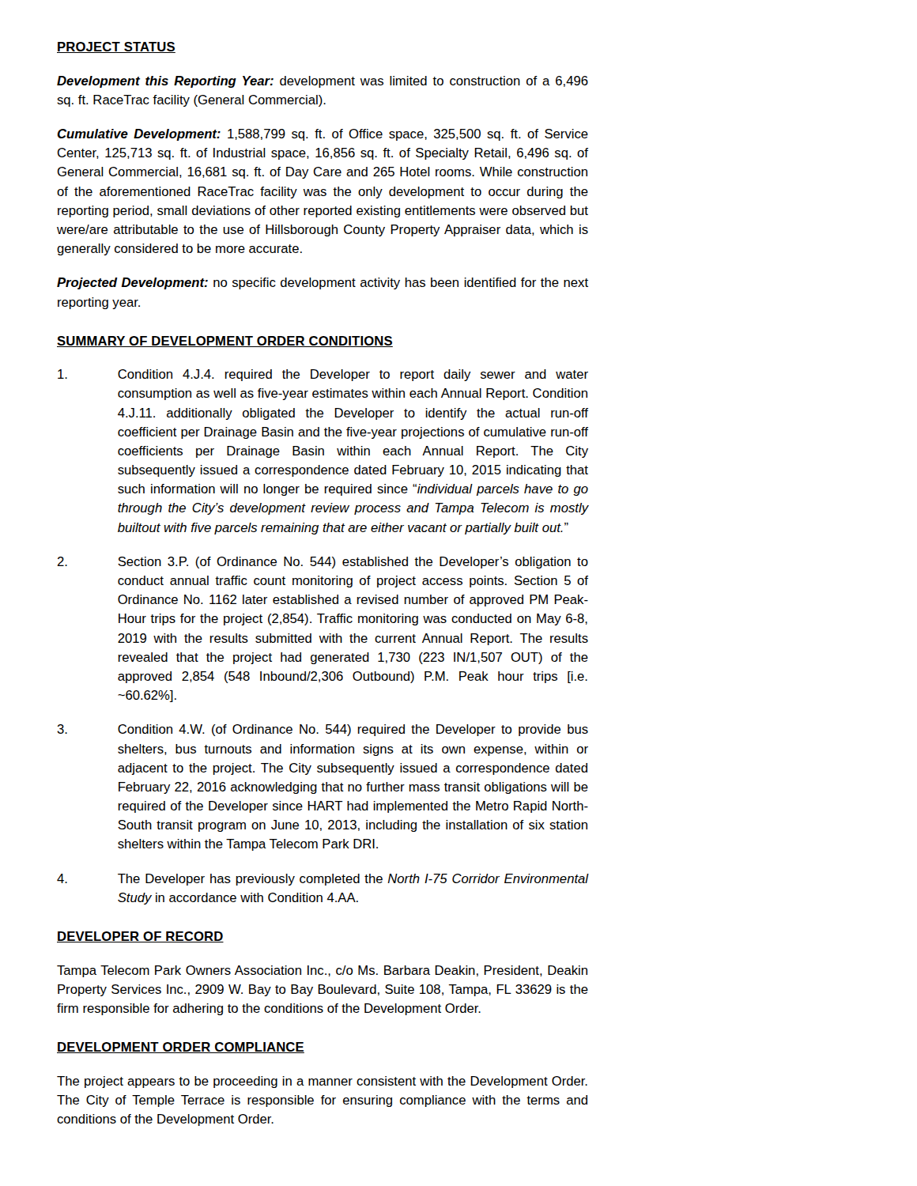PROJECT STATUS
Development this Reporting Year: development was limited to construction of a 6,496 sq. ft. RaceTrac facility (General Commercial).
Cumulative Development: 1,588,799 sq. ft. of Office space, 325,500 sq. ft. of Service Center, 125,713 sq. ft. of Industrial space, 16,856 sq. ft. of Specialty Retail, 6,496 sq. of General Commercial, 16,681 sq. ft. of Day Care and 265 Hotel rooms. While construction of the aforementioned RaceTrac facility was the only development to occur during the reporting period, small deviations of other reported existing entitlements were observed but were/are attributable to the use of Hillsborough County Property Appraiser data, which is generally considered to be more accurate.
Projected Development: no specific development activity has been identified for the next reporting year.
SUMMARY OF DEVELOPMENT ORDER CONDITIONS
Condition 4.J.4. required the Developer to report daily sewer and water consumption as well as five-year estimates within each Annual Report. Condition 4.J.11. additionally obligated the Developer to identify the actual run-off coefficient per Drainage Basin and the five-year projections of cumulative run-off coefficients per Drainage Basin within each Annual Report. The City subsequently issued a correspondence dated February 10, 2015 indicating that such information will no longer be required since “individual parcels have to go through the City’s development review process and Tampa Telecom is mostly builtout with five parcels remaining that are either vacant or partially built out.”
Section 3.P. (of Ordinance No. 544) established the Developer’s obligation to conduct annual traffic count monitoring of project access points. Section 5 of Ordinance No. 1162 later established a revised number of approved PM Peak-Hour trips for the project (2,854). Traffic monitoring was conducted on May 6-8, 2019 with the results submitted with the current Annual Report. The results revealed that the project had generated 1,730 (223 IN/1,507 OUT) of the approved 2,854 (548 Inbound/2,306 Outbound) P.M. Peak hour trips [i.e. ~60.62%].
Condition 4.W. (of Ordinance No. 544) required the Developer to provide bus shelters, bus turnouts and information signs at its own expense, within or adjacent to the project. The City subsequently issued a correspondence dated February 22, 2016 acknowledging that no further mass transit obligations will be required of the Developer since HART had implemented the Metro Rapid North-South transit program on June 10, 2013, including the installation of six station shelters within the Tampa Telecom Park DRI.
The Developer has previously completed the North I-75 Corridor Environmental Study in accordance with Condition 4.AA.
DEVELOPER OF RECORD
Tampa Telecom Park Owners Association Inc., c/o Ms. Barbara Deakin, President, Deakin Property Services Inc., 2909 W. Bay to Bay Boulevard, Suite 108, Tampa, FL 33629 is the firm responsible for adhering to the conditions of the Development Order.
DEVELOPMENT ORDER COMPLIANCE
The project appears to be proceeding in a manner consistent with the Development Order. The City of Temple Terrace is responsible for ensuring compliance with the terms and conditions of the Development Order.